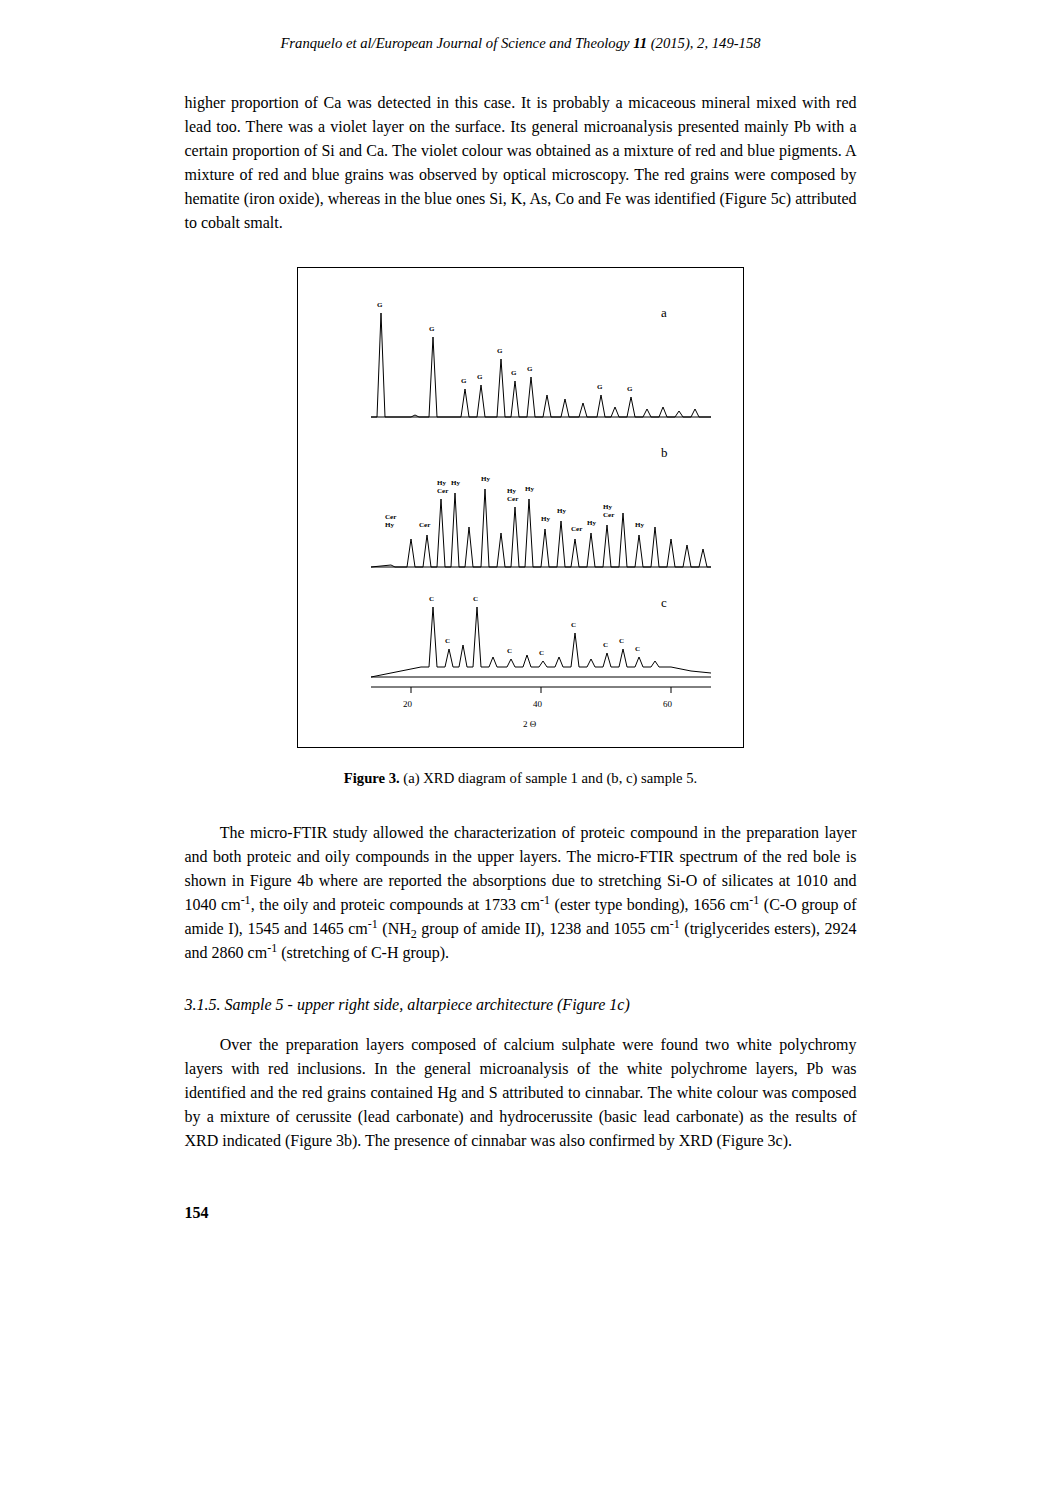Franquelo et al/European Journal of Science and Theology 11 (2015), 2, 149-158
higher proportion of Ca was detected in this case. It is probably a micaceous mineral mixed with red lead too. There was a violet layer on the surface. Its general microanalysis presented mainly Pb with a certain proportion of Si and Ca. The violet colour was obtained as a mixture of red and blue pigments. A mixture of red and blue grains was observed by optical microscopy. The red grains were composed by hematite (iron oxide), whereas in the blue ones Si, K, As, Co and Fe was identified (Figure 5c) attributed to cobalt smalt.
a G G G G G G G G G b Hy Cer Cer Cer Hy Hy Hy Cer Hy Hy Hy Hy Cer Hy Cer Hy Hy c C C C C C C C C C 20 40 60 2 Θ
Figure 3. (a) XRD diagram of sample 1 and (b, c) sample 5.
The micro-FTIR study allowed the characterization of proteic compound in the preparation layer and both proteic and oily compounds in the upper layers. The micro-FTIR spectrum of the red bole is shown in Figure 4b where are reported the absorptions due to stretching Si-O of silicates at 1010 and 1040 cm-1, the oily and proteic compounds at 1733 cm-1 (ester type bonding), 1656 cm-1 (C-O group of amide I), 1545 and 1465 cm-1 (NH2 group of amide II), 1238 and 1055 cm-1 (triglycerides esters), 2924 and 2860 cm-1 (stretching of C-H group).
3.1.5. Sample 5 - upper right side, altarpiece architecture (Figure 1c)
Over the preparation layers composed of calcium sulphate were found two white polychromy layers with red inclusions. In the general microanalysis of the white polychrome layers, Pb was identified and the red grains contained Hg and S attributed to cinnabar. The white colour was composed by a mixture of cerussite (lead carbonate) and hydrocerussite (basic lead carbonate) as the results of XRD indicated (Figure 3b). The presence of cinnabar was also confirmed by XRD (Figure 3c).
154